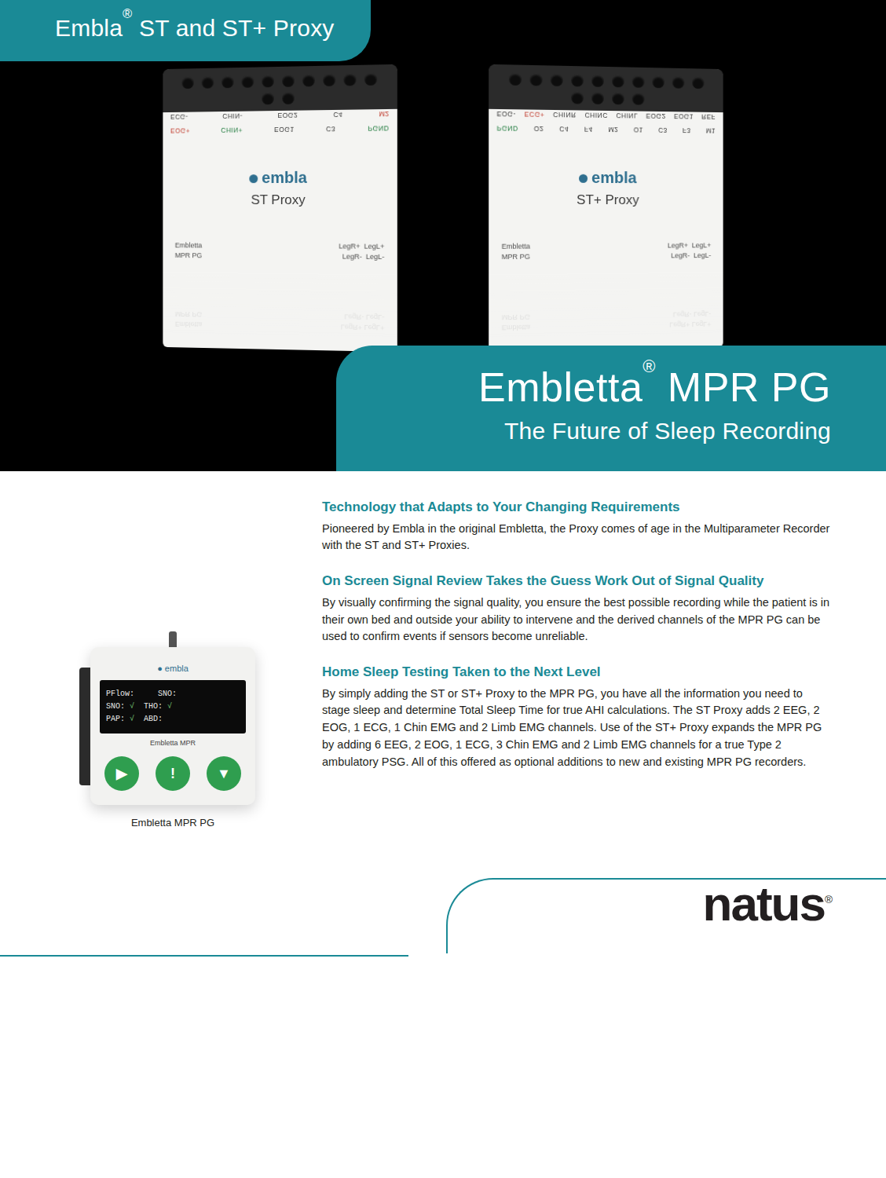Embla® ST and ST+ Proxy
ECG-CHIN-EOG2 C4 M2
EOG+CHIN+EOG1 C3 PGND
embla
ST Proxy
Embletta
MPR PG
LegR+ LegL+
LegR- LegL-
Embletta LegR+ LegL+
MPR PG LegR- LegL-
EOG-ECG+CHINR CHINC CHINL EOG2 EOG1 REF
PGND O2 C4 F4 M2 O1 C3 F3 M1
embla
ST+ Proxy
Embletta
MPR PG
LegR+ LegL+
LegR- LegL-
Embletta LegR+ LegL+
MPR PG LegR- LegL-
Embletta® MPR PG
The Future of Sleep Recording
● embla
PFlow: SNO:
SNO: √ THO: √
PAP: √ ABD:
Embletta MPR
▶ ! ▼
Embletta MPR PG
Technology that Adapts to Your Changing Requirements
Pioneered by Embla in the original Embletta, the Proxy comes of age in the Multiparameter Recorder with the ST and ST+ Proxies.
On Screen Signal Review Takes the Guess Work Out of Signal Quality
By visually confirming the signal quality, you ensure the best possible recording while the patient is in their own bed and outside your ability to intervene and the derived channels of the MPR PG can be used to confirm events if sensors become unreliable.
Home Sleep Testing Taken to the Next Level
By simply adding the ST or ST+ Proxy to the MPR PG, you have all the information you need to stage sleep and determine Total Sleep Time for true AHI calculations. The ST Proxy adds 2 EEG, 2 EOG, 1 ECG, 1 Chin EMG and 2 Limb EMG channels. Use of the ST+ Proxy expands the MPR PG by adding 6 EEG, 2 EOG, 1 ECG, 3 Chin EMG and 2 Limb EMG channels for a true Type 2 ambulatory PSG. All of this offered as optional additions to new and existing MPR PG recorders.
natus®